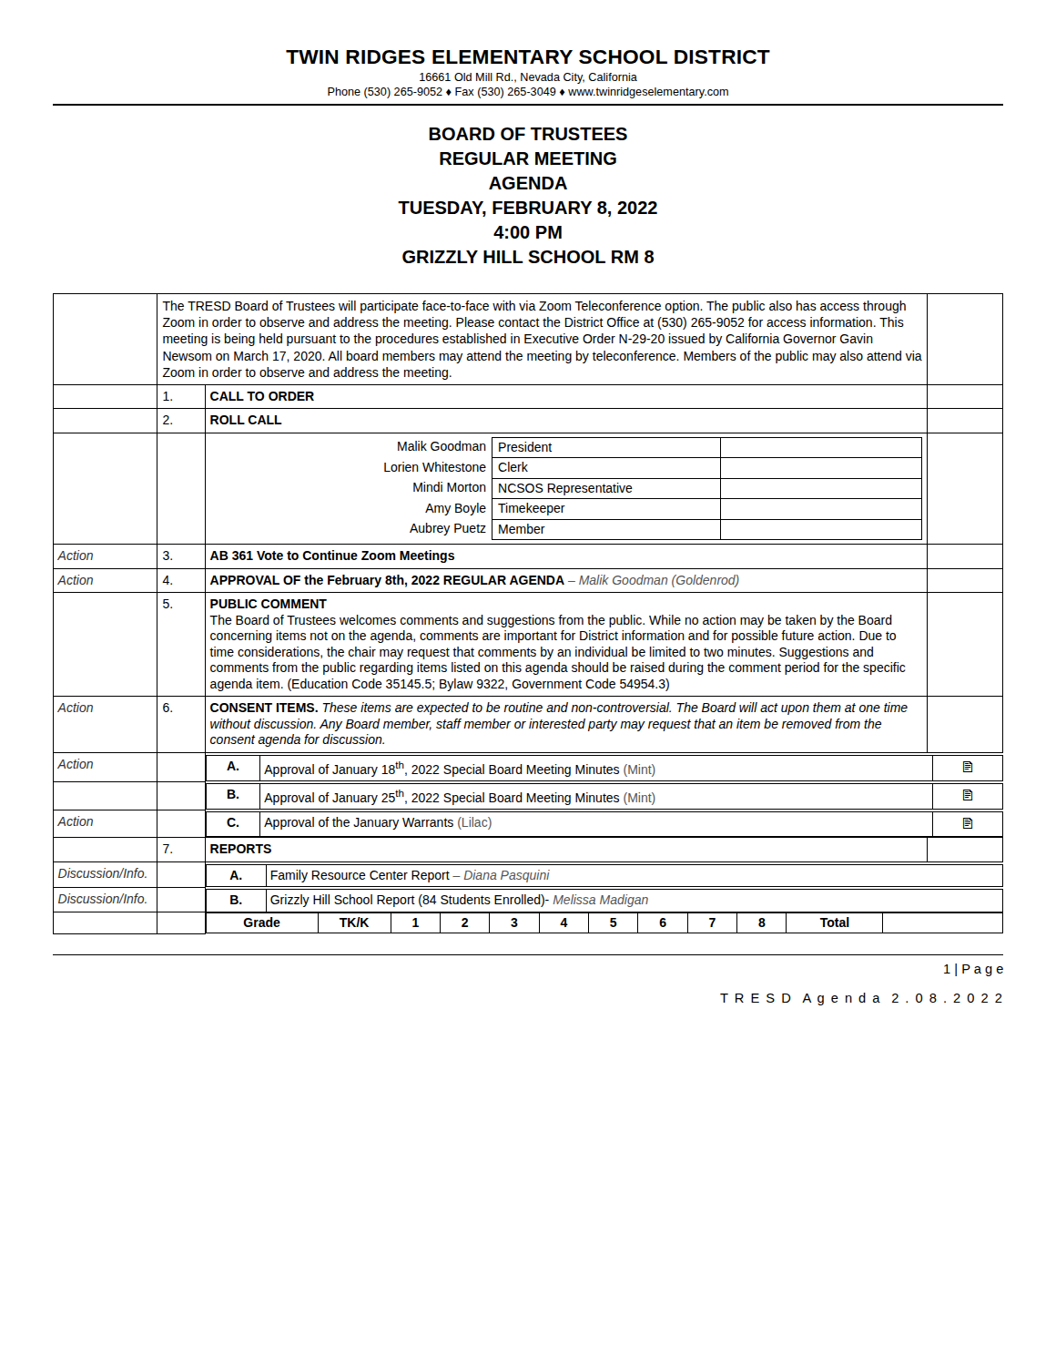TWIN RIDGES ELEMENTARY SCHOOL DISTRICT
16661 Old Mill Rd., Nevada City, California
Phone (530) 265-9052 ♦ Fax (530) 265-3049 ♦ www.twinridgeselementary.com
BOARD OF TRUSTEES
REGULAR MEETING
AGENDA
TUESDAY, FEBRUARY 8, 2022
4:00 PM
GRIZZLY HILL SCHOOL RM 8
| | The TRESD Board of Trustees will participate face-to-face with via Zoom Teleconference option. The public also has access through Zoom in order to observe and address the meeting. Please contact the District Office at (530) 265-9052 for access information. This meeting is being held pursuant to the procedures established in Executive Order N-29-20 issued by California Governor Gavin Newsom on March 17, 2020. All board members may attend the meeting by teleconference. Members of the public may also attend via Zoom in order to observe and address the meeting. | |
| | 1. | CALL TO ORDER | |
| | 2. | ROLL CALL | |
| | | / Malik Goodman / President / / / Lorien Whitestone / Clerk / / / Mindi Morton / NCSOS Representative / / / Amy Boyle / Timekeeper / / / Aubrey Puetz / Member / / | |
| Action | 3. | AB 361 Vote to Continue Zoom Meetings | |
| Action | 4. | APPROVAL OF the February 8th, 2022 REGULAR AGENDA – Malik Goodman (Goldenrod) | |
| | 5. | PUBLIC COMMENT The Board of Trustees welcomes comments and suggestions from the public. While no action may be taken by the Board concerning items not on the agenda, comments are important for District information and for possible future action. Due to time considerations, the chair may request that comments by an individual be limited to two minutes. Suggestions and comments from the public regarding items listed on this agenda should be raised during the comment period for the specific agenda item. (Education Code 35145.5; Bylaw 9322, Government Code 54954.3) | |
| Action | 6. | CONSENT ITEMS. These items are expected to be routine and non-controversial. The Board will act upon them at one time without discussion. Any Board member, staff member or interested party may request that an item be removed from the consent agenda for discussion. | |
| Action | | / A. / Approval of January 18 th , 2022 Special Board Meeting Minutes (Mint) / 🖹 / |
| | | / B. / Approval of January 25 th , 2022 Special Board Meeting Minutes (Mint) / 🖹 / |
| Action | | / C. / Approval of the January Warrants (Lilac) / 🖹 / |
| | 7. | REPORTS | |
| Discussion/Info. | | / A. / Family Resource Center Report – Diana Pasquini / |
| Discussion/Info. | | / B. / Grizzly Hill School Report (84 Students Enrolled)- Melissa Madigan / |
| | | / Grade / TK/K / 1 / 2 / 3 / 4 / 5 / 6 / 7 / 8 / Total / / |
1 | P a g e
T R E S D A g e n d a 2 . 0 8 . 2 0 2 2